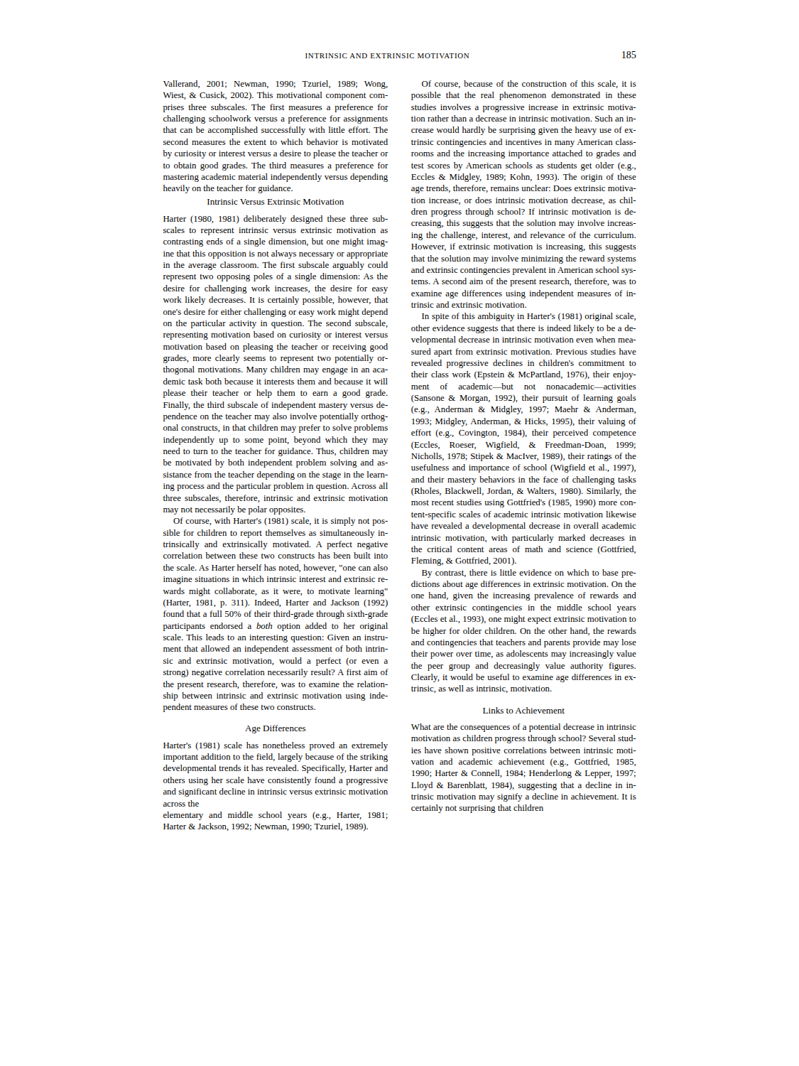Intrinsic and Extrinsic Motivation 185
Vallerand, 2001; Newman, 1990; Tzuriel, 1989; Wong, Wiest, & Cusick, 2002). This motivational component comprises three subscales. The first measures a preference for challenging schoolwork versus a preference for assignments that can be accomplished successfully with little effort. The second measures the extent to which behavior is motivated by curiosity or interest versus a desire to please the teacher or to obtain good grades. The third measures a preference for mastering academic material independently versus depending heavily on the teacher for guidance.
Intrinsic Versus Extrinsic Motivation
Harter (1980, 1981) deliberately designed these three subscales to represent intrinsic versus extrinsic motivation as contrasting ends of a single dimension, but one might imagine that this opposition is not always necessary or appropriate in the average classroom. The first subscale arguably could represent two opposing poles of a single dimension: As the desire for challenging work increases, the desire for easy work likely decreases. It is certainly possible, however, that one's desire for either challenging or easy work might depend on the particular activity in question. The second subscale, representing motivation based on curiosity or interest versus motivation based on pleasing the teacher or receiving good grades, more clearly seems to represent two potentially orthogonal motivations. Many children may engage in an academic task both because it interests them and because it will please their teacher or help them to earn a good grade. Finally, the third subscale of independent mastery versus dependence on the teacher may also involve potentially orthogonal constructs, in that children may prefer to solve problems independently up to some point, beyond which they may need to turn to the teacher for guidance. Thus, children may be motivated by both independent problem solving and assistance from the teacher depending on the stage in the learning process and the particular problem in question. Across all three subscales, therefore, intrinsic and extrinsic motivation may not necessarily be polar opposites.
Of course, with Harter's (1981) scale, it is simply not possible for children to report themselves as simultaneously intrinsically and extrinsically motivated. A perfect negative correlation between these two constructs has been built into the scale. As Harter herself has noted, however, "one can also imagine situations in which intrinsic interest and extrinsic rewards might collaborate, as it were, to motivate learning" (Harter, 1981, p. 311). Indeed, Harter and Jackson (1992) found that a full 50% of their third-grade through sixth-grade participants endorsed a both option added to her original scale. This leads to an interesting question: Given an instrument that allowed an independent assessment of both intrinsic and extrinsic motivation, would a perfect (or even a strong) negative correlation necessarily result? A first aim of the present research, therefore, was to examine the relationship between intrinsic and extrinsic motivation using independent measures of these two constructs.
Age Differences
Harter's (1981) scale has nonetheless proved an extremely important addition to the field, largely because of the striking developmental trends it has revealed. Specifically, Harter and others using her scale have consistently found a progressive and significant decline in intrinsic versus extrinsic motivation across the
elementary and middle school years (e.g., Harter, 1981; Harter & Jackson, 1992; Newman, 1990; Tzuriel, 1989).
Of course, because of the construction of this scale, it is possible that the real phenomenon demonstrated in these studies involves a progressive increase in extrinsic motivation rather than a decrease in intrinsic motivation. Such an increase would hardly be surprising given the heavy use of extrinsic contingencies and incentives in many American classrooms and the increasing importance attached to grades and test scores by American schools as students get older (e.g., Eccles & Midgley, 1989; Kohn, 1993). The origin of these age trends, therefore, remains unclear: Does extrinsic motivation increase, or does intrinsic motivation decrease, as children progress through school? If intrinsic motivation is decreasing, this suggests that the solution may involve increasing the challenge, interest, and relevance of the curriculum. However, if extrinsic motivation is increasing, this suggests that the solution may involve minimizing the reward systems and extrinsic contingencies prevalent in American school systems. A second aim of the present research, therefore, was to examine age differences using independent measures of intrinsic and extrinsic motivation.
In spite of this ambiguity in Harter's (1981) original scale, other evidence suggests that there is indeed likely to be a developmental decrease in intrinsic motivation even when measured apart from extrinsic motivation. Previous studies have revealed progressive declines in children's commitment to their class work (Epstein & McPartland, 1976), their enjoyment of academic—but not nonacademic—activities (Sansone & Morgan, 1992), their pursuit of learning goals (e.g., Anderman & Midgley, 1997; Maehr & Anderman, 1993; Midgley, Anderman, & Hicks, 1995), their valuing of effort (e.g., Covington, 1984), their perceived competence (Eccles, Roeser, Wigfield, & Freedman-Doan, 1999; Nicholls, 1978; Stipek & MacIver, 1989), their ratings of the usefulness and importance of school (Wigfield et al., 1997), and their mastery behaviors in the face of challenging tasks (Rholes, Blackwell, Jordan, & Walters, 1980). Similarly, the most recent studies using Gottfried's (1985, 1990) more content-specific scales of academic intrinsic motivation likewise have revealed a developmental decrease in overall academic intrinsic motivation, with particularly marked decreases in the critical content areas of math and science (Gottfried, Fleming, & Gottfried, 2001).
By contrast, there is little evidence on which to base predictions about age differences in extrinsic motivation. On the one hand, given the increasing prevalence of rewards and other extrinsic contingencies in the middle school years (Eccles et al., 1993), one might expect extrinsic motivation to be higher for older children. On the other hand, the rewards and contingencies that teachers and parents provide may lose their power over time, as adolescents may increasingly value the peer group and decreasingly value authority figures. Clearly, it would be useful to examine age differences in extrinsic, as well as intrinsic, motivation.
Links to Achievement
What are the consequences of a potential decrease in intrinsic motivation as children progress through school? Several studies have shown positive correlations between intrinsic motivation and academic achievement (e.g., Gottfried, 1985, 1990; Harter & Connell, 1984; Henderlong & Lepper, 1997; Lloyd & Barenblatt, 1984), suggesting that a decline in intrinsic motivation may signify a decline in achievement. It is certainly not surprising that children